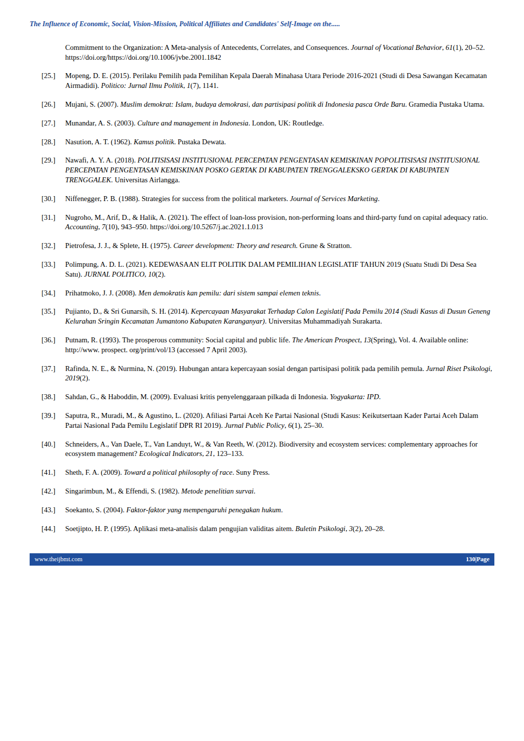The Influence of Economic, Social, Vision-Mission, Political Affiliates and Candidates' Self-Image on the.....
Commitment to the Organization: A Meta-analysis of Antecedents, Correlates, and Consequences. Journal of Vocational Behavior, 61(1), 20–52. https://doi.org/https://doi.org/10.1006/jvbe.2001.1842
Mopeng, D. E. (2015). Perilaku Pemilih pada Pemilihan Kepala Daerah Minahasa Utara Periode 2016-2021 (Studi di Desa Sawangan Kecamatan Airmadidi). Politico: Jurnal Ilmu Politik, 1(7), 1141.
Mujani, S. (2007). Muslim demokrat: Islam, budaya demokrasi, dan partisipasi politik di Indonesia pasca Orde Baru. Gramedia Pustaka Utama.
Munandar, A. S. (2003). Culture and management in Indonesia. London, UK: Routledge.
Nasution, A. T. (1962). Kamus politik. Pustaka Dewata.
Nawafi, A. Y. A. (2018). POLITISISASI INSTITUSIONAL PERCEPATAN PENGENTASAN KEMISKINAN POPOLITISISASI INSTITUSIONAL PERCEPATAN PENGENTASAN KEMISKINAN POSKO GERTAK DI KABUPATEN TRENGGALEKSKO GERTAK DI KABUPATEN TRENGGALEK. Universitas Airlangga.
Niffenegger, P. B. (1988). Strategies for success from the political marketers. Journal of Services Marketing.
Nugroho, M., Arif, D., & Halik, A. (2021). The effect of loan-loss provision, non-performing loans and third-party fund on capital adequacy ratio. Accounting, 7(10), 943–950. https://doi.org/10.5267/j.ac.2021.1.013
Pietrofesa, J. J., & Splete, H. (1975). Career development: Theory and research. Grune & Stratton.
Polimpung, A. D. L. (2021). KEDEWASAAN ELIT POLITIK DALAM PEMILIHAN LEGISLATIF TAHUN 2019 (Suatu Studi Di Desa Sea Satu). JURNAL POLITICO, 10(2).
Prihatmoko, J. J. (2008). Men demokratis kan pemilu: dari sistem sampai elemen teknis.
Pujianto, D., & Sri Gunarsih, S. H. (2014). Kepercayaan Masyarakat Terhadap Calon Legislatif Pada Pemilu 2014 (Studi Kasus di Dusun Geneng Kelurahan Sringin Kecamatan Jumantono Kabupaten Karanganyar). Universitas Muhammadiyah Surakarta.
Putnam, R. (1993). The prosperous community: Social capital and public life. The American Prospect, 13(Spring), Vol. 4. Available online: http://www. prospect. org/print/vol/13 (accessed 7 April 2003).
Rafinda, N. E., & Nurmina, N. (2019). Hubungan antara kepercayaan sosial dengan partisipasi politik pada pemilih pemula. Jurnal Riset Psikologi, 2019(2).
Sahdan, G., & Haboddin, M. (2009). Evaluasi kritis penyelenggaraan pilkada di Indonesia. Yogyakarta: IPD.
Saputra, R., Muradi, M., & Agustino, L. (2020). Afiliasi Partai Aceh Ke Partai Nasional (Studi Kasus: Keikutsertaan Kader Partai Aceh Dalam Partai Nasional Pada Pemilu Legislatif DPR RI 2019). Jurnal Public Policy, 6(1), 25–30.
Schneiders, A., Van Daele, T., Van Landuyt, W., & Van Reeth, W. (2012). Biodiversity and ecosystem services: complementary approaches for ecosystem management? Ecological Indicators, 21, 123–133.
Sheth, F. A. (2009). Toward a political philosophy of race. Suny Press.
Singarimbun, M., & Effendi, S. (1982). Metode penelitian survai.
Soekanto, S. (2004). Faktor-faktor yang mempengaruhi penegakan hukum.
Soetjipto, H. P. (1995). Aplikasi meta-analisis dalam pengujian validitas aitem. Buletin Psikologi, 3(2), 20–28.
www.theijbmt.com 130|Page